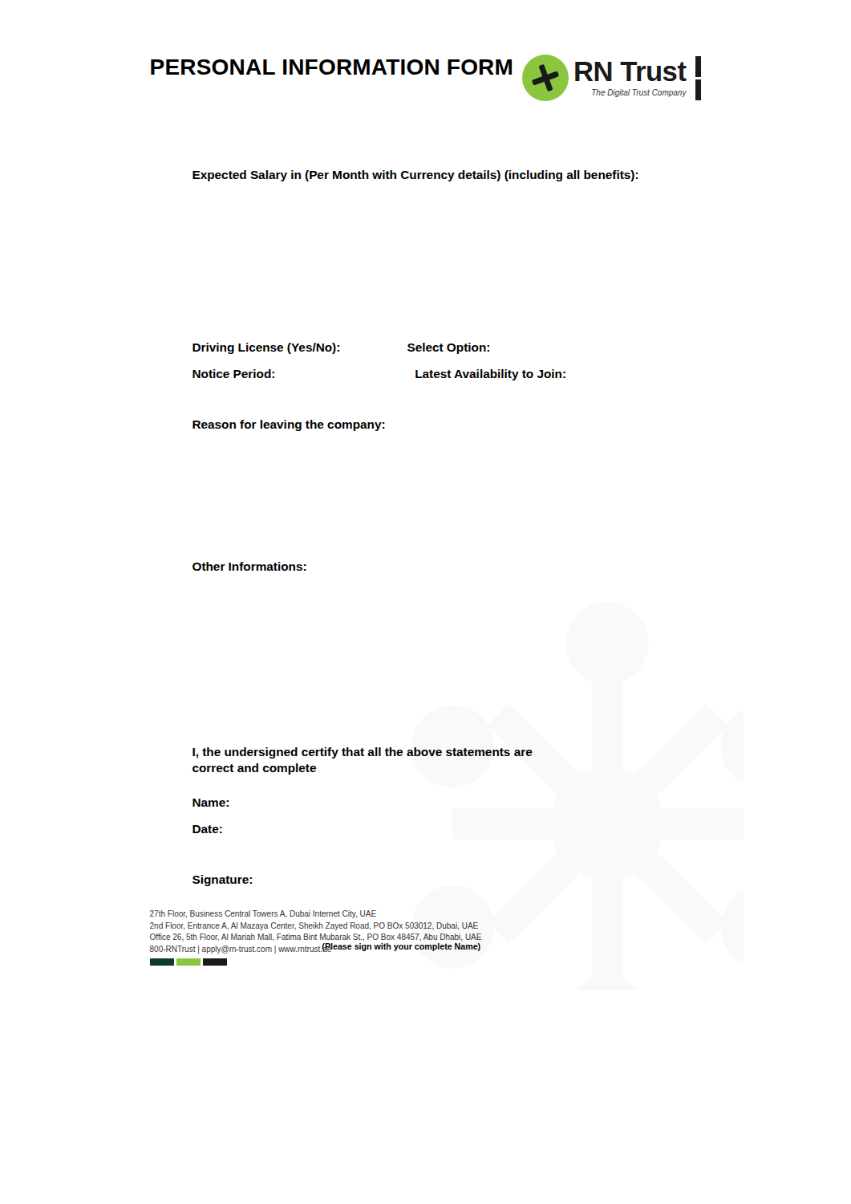PERSONAL INFORMATION FORM
RN Trust
The Digital Trust Company
Expected Salary in (Per Month with Currency details) (including all benefits):
Driving License (Yes/No): Select Option:
Notice Period: Latest Availability to Join:
Reason for leaving the company:
Other Informations:
I, the undersigned certify that all the above statements are correct and complete
Name:
Date:
Signature:
(Please sign with your complete Name)
27th Floor, Business Central Towers A, Dubai Internet City, UAE
2nd Floor, Entrance A, Al Mazaya Center, Sheikh Zayed Road, PO BOx 503012, Dubai, UAE
Office 26, 5th Floor, Al Mariah Mall, Fatima Bint Mubarak St., PO Box 48457, Abu Dhabi, UAE
800-RNTrust | apply@rn-trust.com | www.rntrust.ae